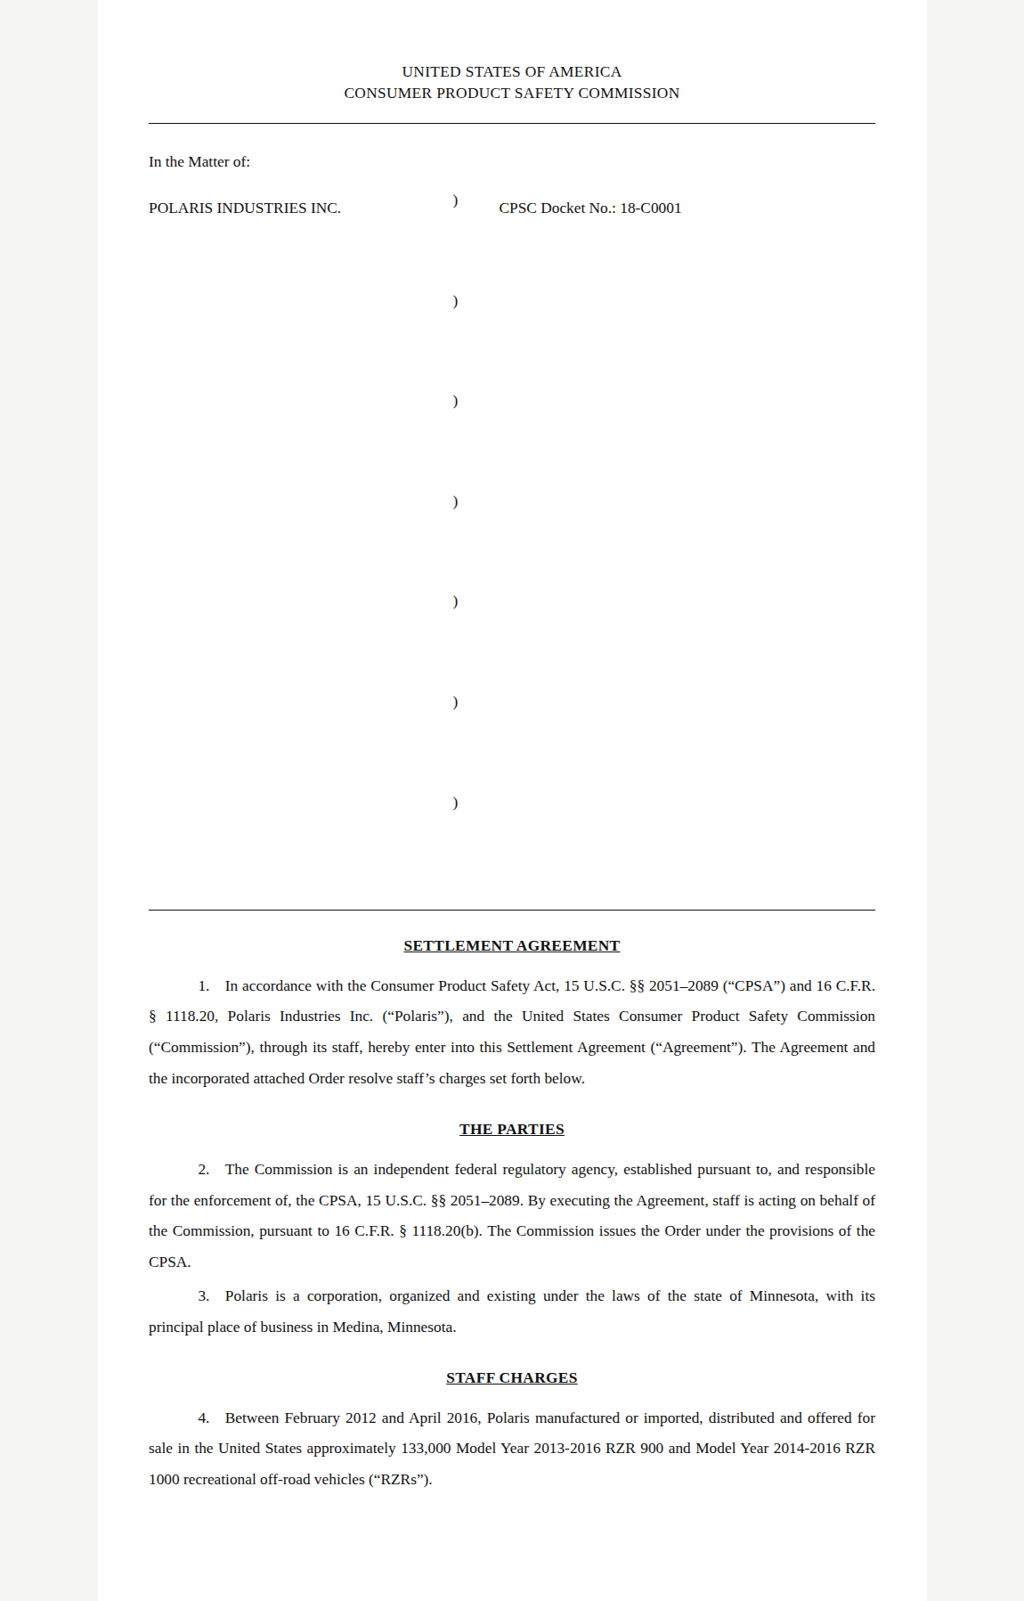United States of America
Consumer Product Safety Commission
| In the Matter of: POLARIS INDUSTRIES INC. | ) ) ) ) ) ) ) | CPSC Docket No.: 18-C0001 |
Settlement Agreement
1. In accordance with the Consumer Product Safety Act, 15 U.S.C. §§ 2051–2089 (“CPSA”) and 16 C.F.R. § 1118.20, Polaris Industries Inc. (“Polaris”), and the United States Consumer Product Safety Commission (“Commission”), through its staff, hereby enter into this Settlement Agreement (“Agreement”). The Agreement and the incorporated attached Order resolve staff’s charges set forth below.
The Parties
2. The Commission is an independent federal regulatory agency, established pursuant to, and responsible for the enforcement of, the CPSA, 15 U.S.C. §§ 2051–2089. By executing the Agreement, staff is acting on behalf of the Commission, pursuant to 16 C.F.R. § 1118.20(b). The Commission issues the Order under the provisions of the CPSA.
3. Polaris is a corporation, organized and existing under the laws of the state of Minnesota, with its principal place of business in Medina, Minnesota.
Staff Charges
4. Between February 2012 and April 2016, Polaris manufactured or imported, distributed and offered for sale in the United States approximately 133,000 Model Year 2013-2016 RZR 900 and Model Year 2014-2016 RZR 1000 recreational off-road vehicles (“RZRs”).